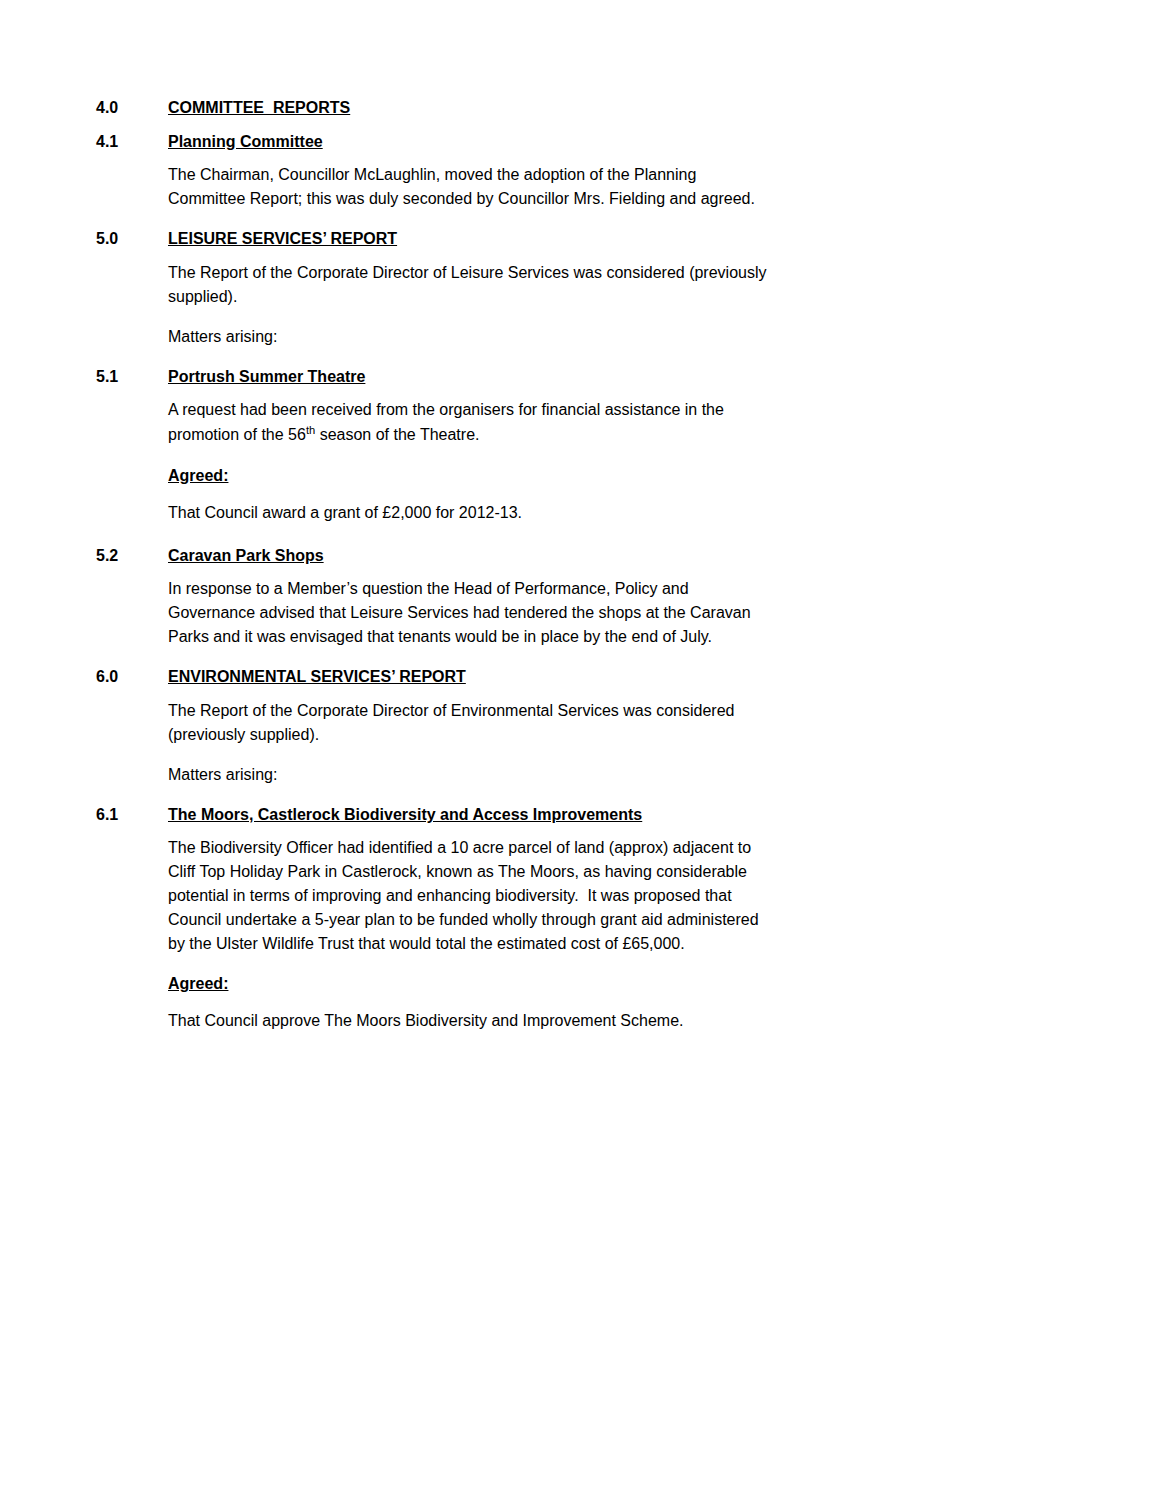4.0
COMMITTEE REPORTS
4.1
Planning Committee
The Chairman, Councillor McLaughlin, moved the adoption of the Planning Committee Report; this was duly seconded by Councillor Mrs. Fielding and agreed.
5.0
LEISURE SERVICES’ REPORT
The Report of the Corporate Director of Leisure Services was considered (previously supplied).
Matters arising:
5.1
Portrush Summer Theatre
A request had been received from the organisers for financial assistance in the promotion of the 56th season of the Theatre.
Agreed:
That Council award a grant of £2,000 for 2012-13.
5.2
Caravan Park Shops
In response to a Member’s question the Head of Performance, Policy and Governance advised that Leisure Services had tendered the shops at the Caravan Parks and it was envisaged that tenants would be in place by the end of July.
6.0
ENVIRONMENTAL SERVICES’ REPORT
The Report of the Corporate Director of Environmental Services was considered
(previously supplied).
Matters arising:
6.1
The Moors, Castlerock Biodiversity and Access Improvements
The Biodiversity Officer had identified a 10 acre parcel of land (approx) adjacent to Cliff Top Holiday Park in Castlerock, known as The Moors, as having considerable potential in terms of improving and enhancing biodiversity. It was proposed that Council undertake a 5-year plan to be funded wholly through grant aid administered by the Ulster Wildlife Trust that would total the estimated cost of £65,000.
Agreed:
That Council approve The Moors Biodiversity and Improvement Scheme.